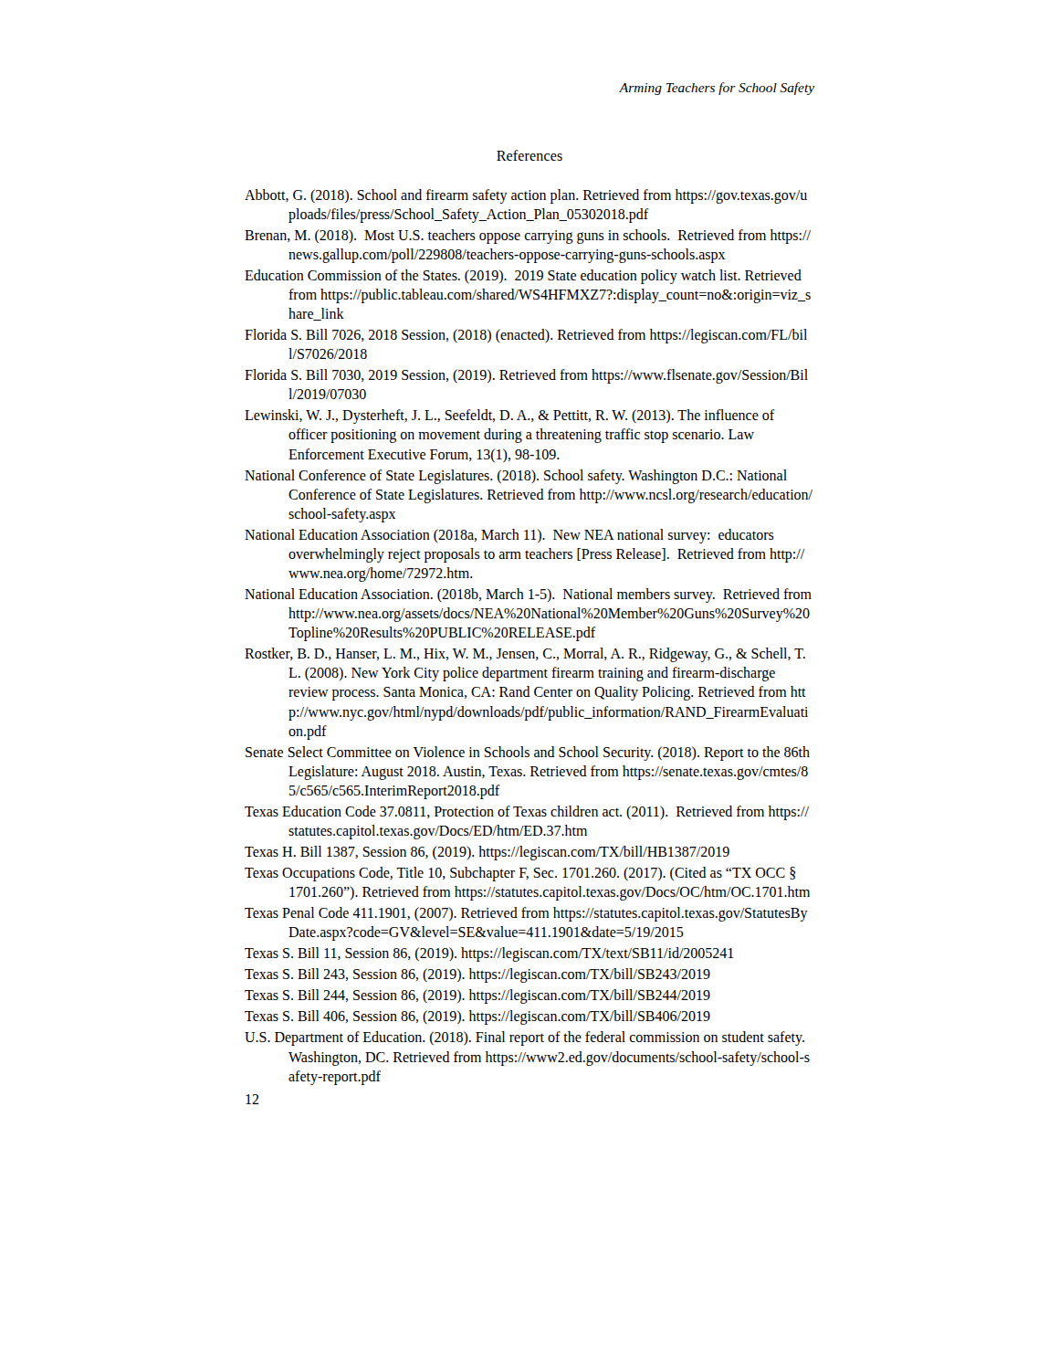Arming Teachers for School Safety
References
Abbott, G. (2018). School and firearm safety action plan. Retrieved from https://gov.texas.gov/uploads/files/press/School_Safety_Action_Plan_05302018.pdf
Brenan, M. (2018). Most U.S. teachers oppose carrying guns in schools. Retrieved from https://news.gallup.com/poll/229808/teachers-oppose-carrying-guns-schools.aspx
Education Commission of the States. (2019). 2019 State education policy watch list. Retrieved from https://public.tableau.com/shared/WS4HFMXZ7?:display_count=no&:origin=viz_share_link
Florida S. Bill 7026, 2018 Session, (2018) (enacted). Retrieved from https://legiscan.com/FL/bill/S7026/2018
Florida S. Bill 7030, 2019 Session, (2019). Retrieved from https://www.flsenate.gov/Session/Bill/2019/07030
Lewinski, W. J., Dysterheft, J. L., Seefeldt, D. A., & Pettitt, R. W. (2013). The influence of officer positioning on movement during a threatening traffic stop scenario. Law Enforcement Executive Forum, 13(1), 98-109.
National Conference of State Legislatures. (2018). School safety. Washington D.C.: National Conference of State Legislatures. Retrieved from http://www.ncsl.org/research/education/school-safety.aspx
National Education Association (2018a, March 11). New NEA national survey: educators overwhelmingly reject proposals to arm teachers [Press Release]. Retrieved from http://www.nea.org/home/72972.htm.
National Education Association. (2018b, March 1-5). National members survey. Retrieved from http://www.nea.org/assets/docs/NEA%20National%20Member%20Guns%20Survey%20Topline%20Results%20PUBLIC%20RELEASE.pdf
Rostker, B. D., Hanser, L. M., Hix, W. M., Jensen, C., Morral, A. R., Ridgeway, G., & Schell, T. L. (2008). New York City police department firearm training and firearm-discharge review process. Santa Monica, CA: Rand Center on Quality Policing. Retrieved from http://www.nyc.gov/html/nypd/downloads/pdf/public_information/RAND_FirearmEvaluation.pdf
Senate Select Committee on Violence in Schools and School Security. (2018). Report to the 86th Legislature: August 2018. Austin, Texas. Retrieved from https://senate.texas.gov/cmtes/85/c565/c565.InterimReport2018.pdf
Texas Education Code 37.0811, Protection of Texas children act. (2011). Retrieved from https://statutes.capitol.texas.gov/Docs/ED/htm/ED.37.htm
Texas H. Bill 1387, Session 86, (2019). https://legiscan.com/TX/bill/HB1387/2019
Texas Occupations Code, Title 10, Subchapter F, Sec. 1701.260. (2017). (Cited as “TX OCC § 1701.260”). Retrieved from https://statutes.capitol.texas.gov/Docs/OC/htm/OC.1701.htm
Texas Penal Code 411.1901, (2007). Retrieved from https://statutes.capitol.texas.gov/StatutesByDate.aspx?code=GV&level=SE&value=411.1901&date=5/19/2015
Texas S. Bill 11, Session 86, (2019). https://legiscan.com/TX/text/SB11/id/2005241
Texas S. Bill 243, Session 86, (2019). https://legiscan.com/TX/bill/SB243/2019
Texas S. Bill 244, Session 86, (2019). https://legiscan.com/TX/bill/SB244/2019
Texas S. Bill 406, Session 86, (2019). https://legiscan.com/TX/bill/SB406/2019
U.S. Department of Education. (2018). Final report of the federal commission on student safety. Washington, DC. Retrieved from https://www2.ed.gov/documents/school-safety/school-safety-report.pdf
12